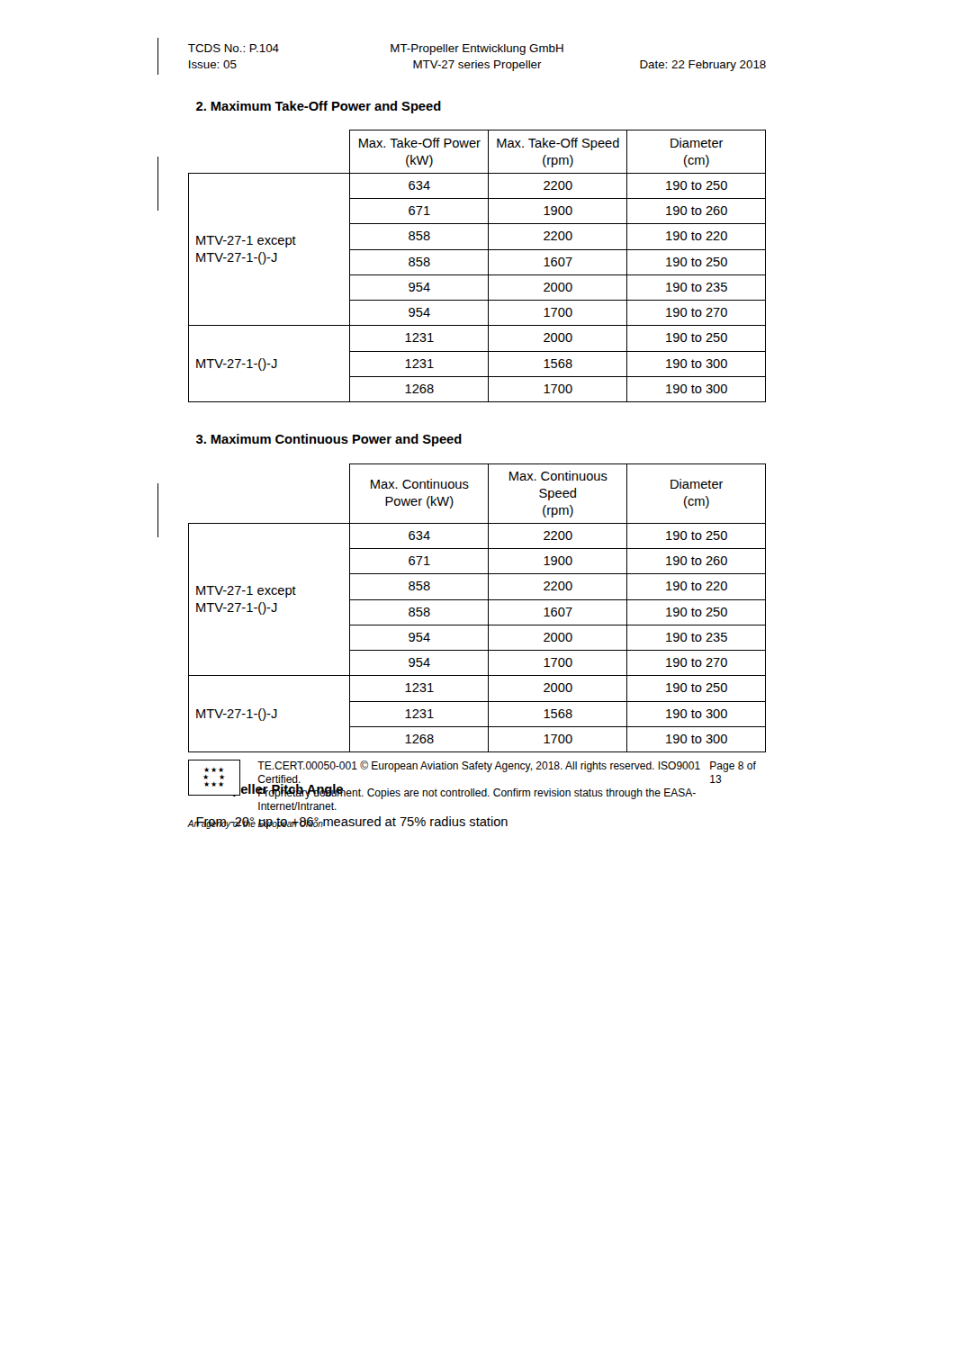TCDS No.: P.104
Issue: 05
MT-Propeller Entwicklung GmbH
MTV-27 series Propeller
Date: 22 February 2018
2. Maximum Take-Off Power and Speed
| | Max. Take-Off Power (kW) | Max. Take-Off Speed (rpm) | Diameter (cm) |
| MTV-27-1 except MTV-27-1-()-J | 634 | 2200 | 190 to 250 |
| 671 | 1900 | 190 to 260 |
| 858 | 2200 | 190 to 220 |
| 858 | 1607 | 190 to 250 |
| 954 | 2000 | 190 to 235 |
| 954 | 1700 | 190 to 270 |
| MTV-27-1-()-J | 1231 | 2000 | 190 to 250 |
| 1231 | 1568 | 190 to 300 |
| 1268 | 1700 | 190 to 300 |
3. Maximum Continuous Power and Speed
| | Max. Continuous Power (kW) | Max. Continuous Speed (rpm) | Diameter (cm) |
| MTV-27-1 except MTV-27-1-()-J | 634 | 2200 | 190 to 250 |
| 671 | 1900 | 190 to 260 |
| 858 | 2200 | 190 to 220 |
| 858 | 1607 | 190 to 250 |
| 954 | 2000 | 190 to 235 |
| 954 | 1700 | 190 to 270 |
| MTV-27-1-()-J | 1231 | 2000 | 190 to 250 |
| 1231 | 1568 | 190 to 300 |
| 1268 | 1700 | 190 to 300 |
4. Propeller Pitch Angle
From -20° up to +86° measured at 75% radius station
★★★
★ ★
★★★
TE.CERT.00050-001 © European Aviation Safety Agency, 2018. All rights reserved. ISO9001 Certified. Page 8 of 13
Proprietary document. Copies are not controlled. Confirm revision status through the EASA-Internet/Intranet.
An agency of the European Union